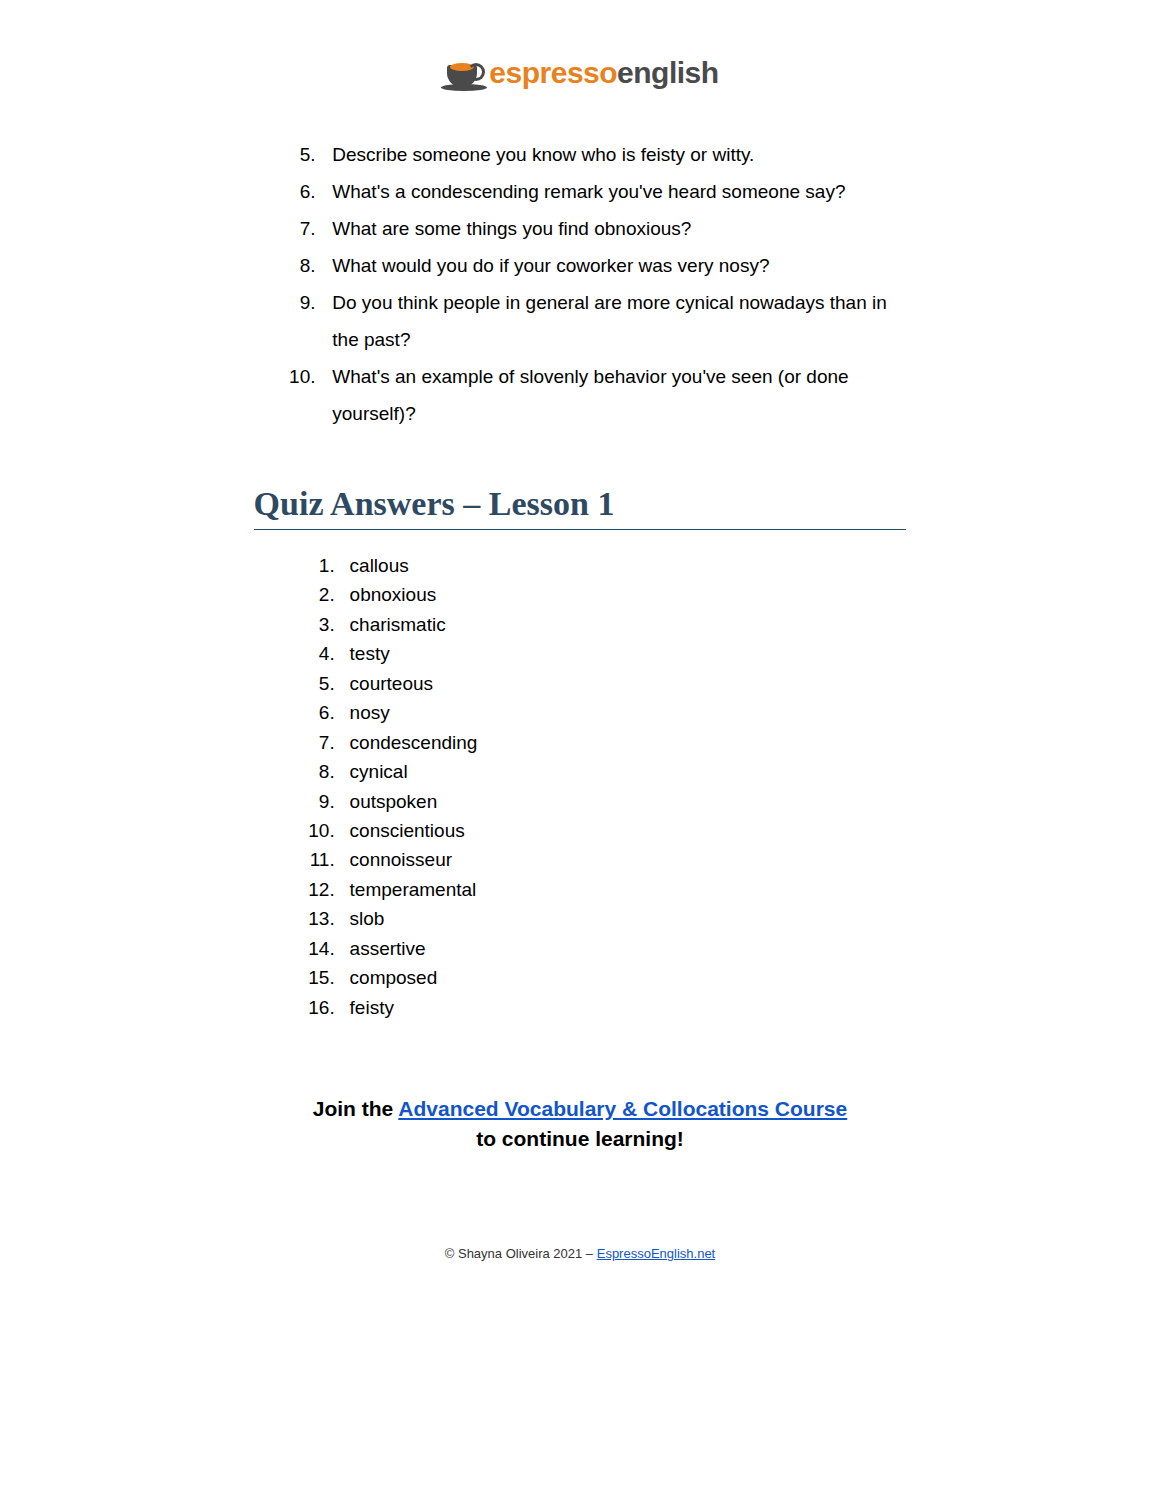espresso english
Describe someone you know who is feisty or witty.
What's a condescending remark you've heard someone say?
What are some things you find obnoxious?
What would you do if your coworker was very nosy?
Do you think people in general are more cynical nowadays than in the past?
What's an example of slovenly behavior you've seen (or done yourself)?
Quiz Answers – Lesson 1
callous
obnoxious
charismatic
testy
courteous
nosy
condescending
cynical
outspoken
conscientious
connoisseur
temperamental
slob
assertive
composed
feisty
Join the Advanced Vocabulary & Collocations Course
to continue learning!
© Shayna Oliveira 2021 – EspressoEnglish.net